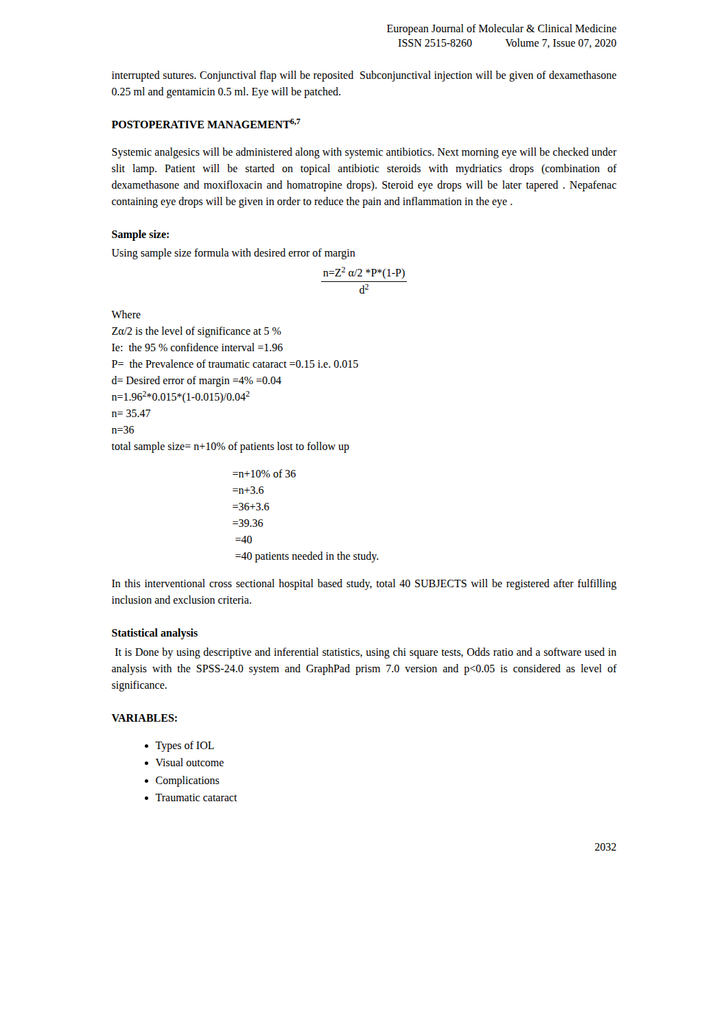European Journal of Molecular & Clinical Medicine
ISSN 2515-8260 Volume 7, Issue 07, 2020
interrupted sutures. Conjunctival flap will be reposited Subconjunctival injection will be given of dexamethasone 0.25 ml and gentamicin 0.5 ml. Eye will be patched.
Postoperative Management6,7
Systemic analgesics will be administered along with systemic antibiotics. Next morning eye will be checked under slit lamp. Patient will be started on topical antibiotic steroids with mydriatics drops (combination of dexamethasone and moxifloxacin and homatropine drops). Steroid eye drops will be later tapered . Nepafenac containing eye drops will be given in order to reduce the pain and inflammation in the eye .
Sample size:
Using sample size formula with desired error of margin
n=Z2 α/2 *P*(1-P) d2
Where
Zα/2 is the level of significance at 5 %
Ie: the 95 % confidence interval =1.96
P= the Prevalence of traumatic cataract =0.15 i.e. 0.015
d= Desired error of margin =4% =0.04
n=1.962*0.015*(1-0.015)/0.042
n= 35.47
n=36
total sample size= n+10% of patients lost to follow up
=n+10% of 36
=n+3.6
=36+3.6
=39.36
=40
=40 patients needed in the study.
In this interventional cross sectional hospital based study, total 40 SUBJECTS will be registered after fulfilling inclusion and exclusion criteria.
Statistical analysis
It is Done by using descriptive and inferential statistics, using chi square tests, Odds ratio and a software used in analysis with the SPSS-24.0 system and GraphPad prism 7.0 version and p<0.05 is considered as level of significance.
Variables:
Types of IOL
Visual outcome
Complications
Traumatic cataract
2032